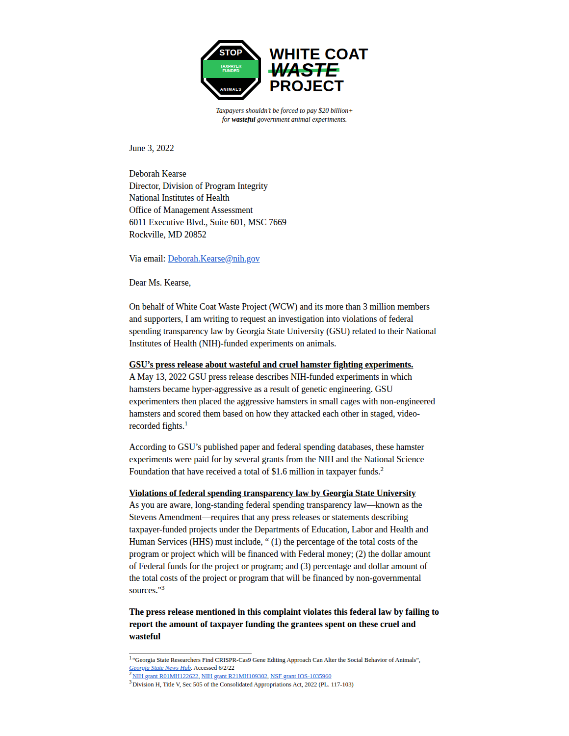STOP
TAXPAYER
FUNDED
ANIMALS
WHITE COAT
WASTE
PROJECT
Taxpayers shouldn’t be forced to pay $20 billion+
for wasteful government animal experiments.
June 3, 2022
Deborah Kearse
Director, Division of Program Integrity
National Institutes of Health
Office of Management Assessment
6011 Executive Blvd., Suite 601, MSC 7669
Rockville, MD 20852
Via email: Deborah.Kearse@nih.gov
Dear Ms. Kearse,
On behalf of White Coat Waste Project (WCW) and its more than 3 million members and supporters, I am writing to request an investigation into violations of federal spending transparency law by Georgia State University (GSU) related to their National Institutes of Health (NIH)-funded experiments on animals.
GSU’s press release about wasteful and cruel hamster fighting experiments.
A May 13, 2022 GSU press release describes NIH-funded experiments in which hamsters became hyper-aggressive as a result of genetic engineering. GSU experimenters then placed the aggressive hamsters in small cages with non-engineered hamsters and scored them based on how they attacked each other in staged, video-recorded fights.1
According to GSU’s published paper and federal spending databases, these hamster experiments were paid for by several grants from the NIH and the National Science Foundation that have received a total of $1.6 million in taxpayer funds.2
Violations of federal spending transparency law by Georgia State University
As you are aware, long-standing federal spending transparency law—known as the Stevens Amendment—requires that any press releases or statements describing taxpayer-funded projects under the Departments of Education, Labor and Health and Human Services (HHS) must include, “ (1) the percentage of the total costs of the program or project which will be financed with Federal money; (2) the dollar amount of Federal funds for the project or program; and (3) percentage and dollar amount of the total costs of the project or program that will be financed by non-governmental sources."3
The press release mentioned in this complaint violates this federal law by failing to report the amount of taxpayer funding the grantees spent on these cruel and wasteful
1“Georgia State Researchers Find CRISPR-Cas9 Gene Editing Approach Can Alter the Social Behavior of Animals”, Georgia State News Hub. Accessed 6/2/22
2 NIH grant R01MH122622, NIH grant R21MH109302, NSF grant IOS-1035960
3 Division H, Title V, Sec 505 of the Consolidated Appropriations Act, 2022 (PL. 117-103)